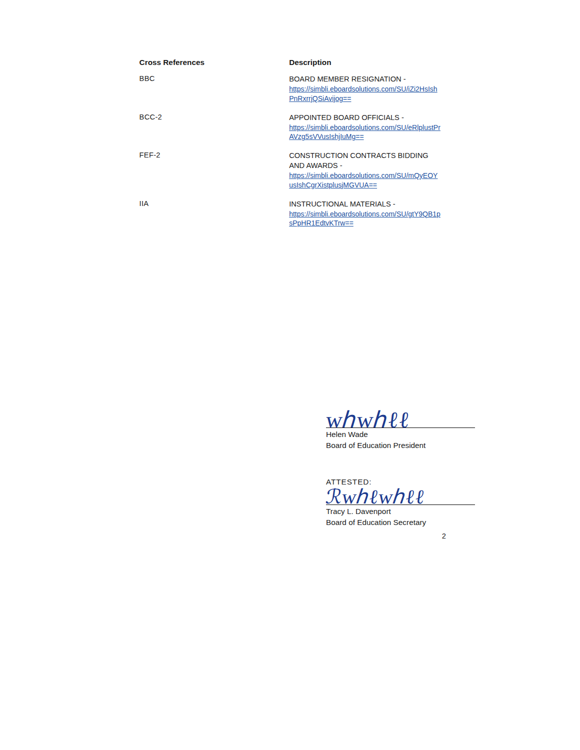| Cross References | Description |
| --- | --- |
| BBC | BOARD MEMBER RESIGNATION - https://simbli.eboardsolutions.com/SU/iZi2HsIshPnRxrrjQSiAvijog== |
| BCC-2 | APPOINTED BOARD OFFICIALS - https://simbli.eboardsolutions.com/SU/eRlplustPrAVzg5sVVusIshjIuMg== |
| FEF-2 | CONSTRUCTION CONTRACTS BIDDING AND AWARDS - https://simbli.eboardsolutions.com/SU/mQyEOYusIshCgrXistplusjMGVUA== |
| IIA | INSTRUCTIONAL MATERIALS - https://simbli.eboardsolutions.com/SU/gtY9QB1psPpHR1EdtvKTrw== |
wℎwℎℓℓ
Helen Wade
Board of Education President
ATTESTED:
ℛwℎℓwℎℓℓ
Tracy L. Davenport
Board of Education Secretary
2